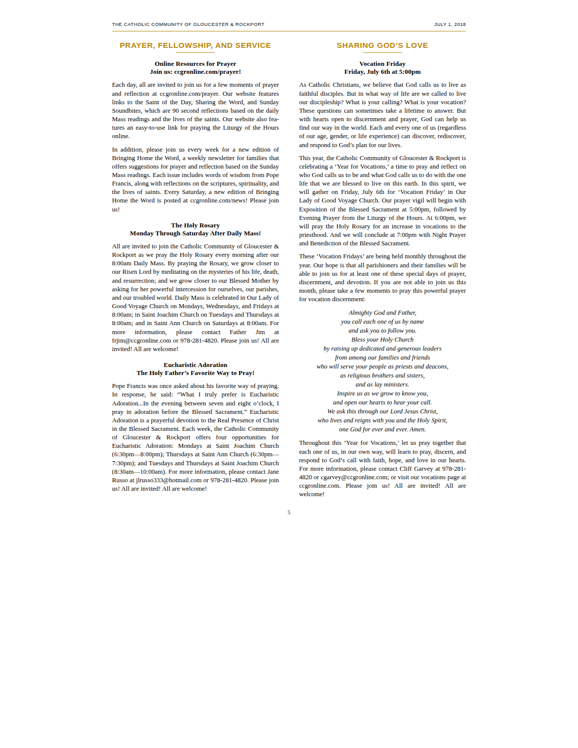The Catholic Community of Gloucester & Rockport
July 1, 2018
Prayer, Fellowship, and Service
Online Resources for Prayer Join us: ccgronline.com/prayer!
Each day, all are invited to join us for a few moments of prayer and reflection at ccgronline.com/prayer. Our website features links to the Saint of the Day, Sharing the Word, and Sunday Soundbites, which are 90 second reflections based on the daily Mass readings and the lives of the saints. Our website also features an easy-to-use link for praying the Liturgy of the Hours online.
In addition, please join us every week for a new edition of Bringing Home the Word, a weekly newsletter for families that offers suggestions for prayer and reflection based on the Sunday Mass readings. Each issue includes words of wisdom from Pope Francis, along with reflections on the scriptures, spirituality, and the lives of saints. Every Saturday, a new edition of Bringing Home the Word is posted at ccgronline.com/news! Please join us!
The Holy Rosary Monday Through Saturday After Daily Mass!
All are invited to join the Catholic Community of Gloucester & Rockport as we pray the Holy Rosary every morning after our 8:00am Daily Mass. By praying the Rosary, we grow closer to our Risen Lord by meditating on the mysteries of his life, death, and resurrection; and we grow closer to our Blessed Mother by asking for her powerful intercession for ourselves, our parishes, and our troubled world. Daily Mass is celebrated in Our Lady of Good Voyage Church on Mondays, Wednesdays, and Fridays at 8:00am; in Saint Joachim Church on Tuesdays and Thursdays at 8:00am; and in Saint Ann Church on Saturdays at 8:00am. For more information, please contact Father Jim at frjim@ccgronline.com or 978-281-4820. Please join us! All are invited! All are welcome!
Eucharistic Adoration The Holy Father’s Favorite Way to Pray!
Pope Francis was once asked about his favorite way of praying. In response, he said: “What I truly prefer is Eucharistic Adoration...In the evening between seven and eight o’clock, I pray in adoration before the Blessed Sacrament.” Eucharistic Adoration is a prayerful devotion to the Real Presence of Christ in the Blessed Sacrament. Each week, the Catholic Community of Gloucester & Rockport offers four opportunities for Eucharistic Adoration: Mondays at Saint Joachim Church (6:30pm—8:00pm); Thursdays at Saint Ann Church (6:30pm—7:30pm); and Tuesdays and Thursdays at Saint Joachim Church (8:30am—10:00am). For more information, please contact Jane Russo at jlrusso333@hotmail.com or 978-281-4820. Please join us! All are invited! All are welcome!
Sharing God’s Love
Vocation Friday Friday, July 6th at 5:00pm
As Catholic Christians, we believe that God calls us to live as faithful disciples. But in what way of life are we called to live our discipleship? What is your calling? What is your vocation? These questions can sometimes take a lifetime to answer. But with hearts open to discernment and prayer, God can help us find our way in the world. Each and every one of us (regardless of our age, gender, or life experience) can discover, rediscover, and respond to God’s plan for our lives.
This year, the Catholic Community of Gloucester & Rockport is celebrating a ‘Year for Vocations,’ a time to pray and reflect on who God calls us to be and what God calls us to do with the one life that we are blessed to live on this earth. In this spirit, we will gather on Friday, July 6th for ‘Vocation Friday’ in Our Lady of Good Voyage Church. Our prayer vigil will begin with Exposition of the Blessed Sacrament at 5:00pm, followed by Evening Prayer from the Liturgy of the Hours. At 6:00pm, we will pray the Holy Rosary for an increase in vocations to the priesthood. And we will conclude at 7:00pm with Night Prayer and Benediction of the Blessed Sacrament.
These ‘Vocation Fridays’ are being held monthly throughout the year. Our hope is that all parishioners and their families will be able to join us for at least one of these special days of prayer, discernment, and devotion. If you are not able to join us this month, please take a few moments to pray this powerful prayer for vocation discernment:
Almighty God and Father, you call each one of us by name and ask you to follow you. Bless your Holy Church by raising up dedicated and generous leaders from among our families and friends who will serve your people as priests and deacons, as religious brothers and sisters, and as lay ministers. Inspire us as we grow to know you, and open our hearts to hear your call. We ask this through our Lord Jesus Christ, who lives and reigns with you and the Holy Spirit, one God for ever and ever. Amen.
Throughout this ‘Year for Vocations,’ let us pray together that each one of us, in our own way, will learn to pray, discern, and respond to God’s call with faith, hope, and love in our hearts. For more information, please contact Cliff Garvey at 978-281-4820 or cgarvey@ccgronline.com; or visit our vocations page at ccgronline.com. Please join us! All are invited! All are welcome!
5